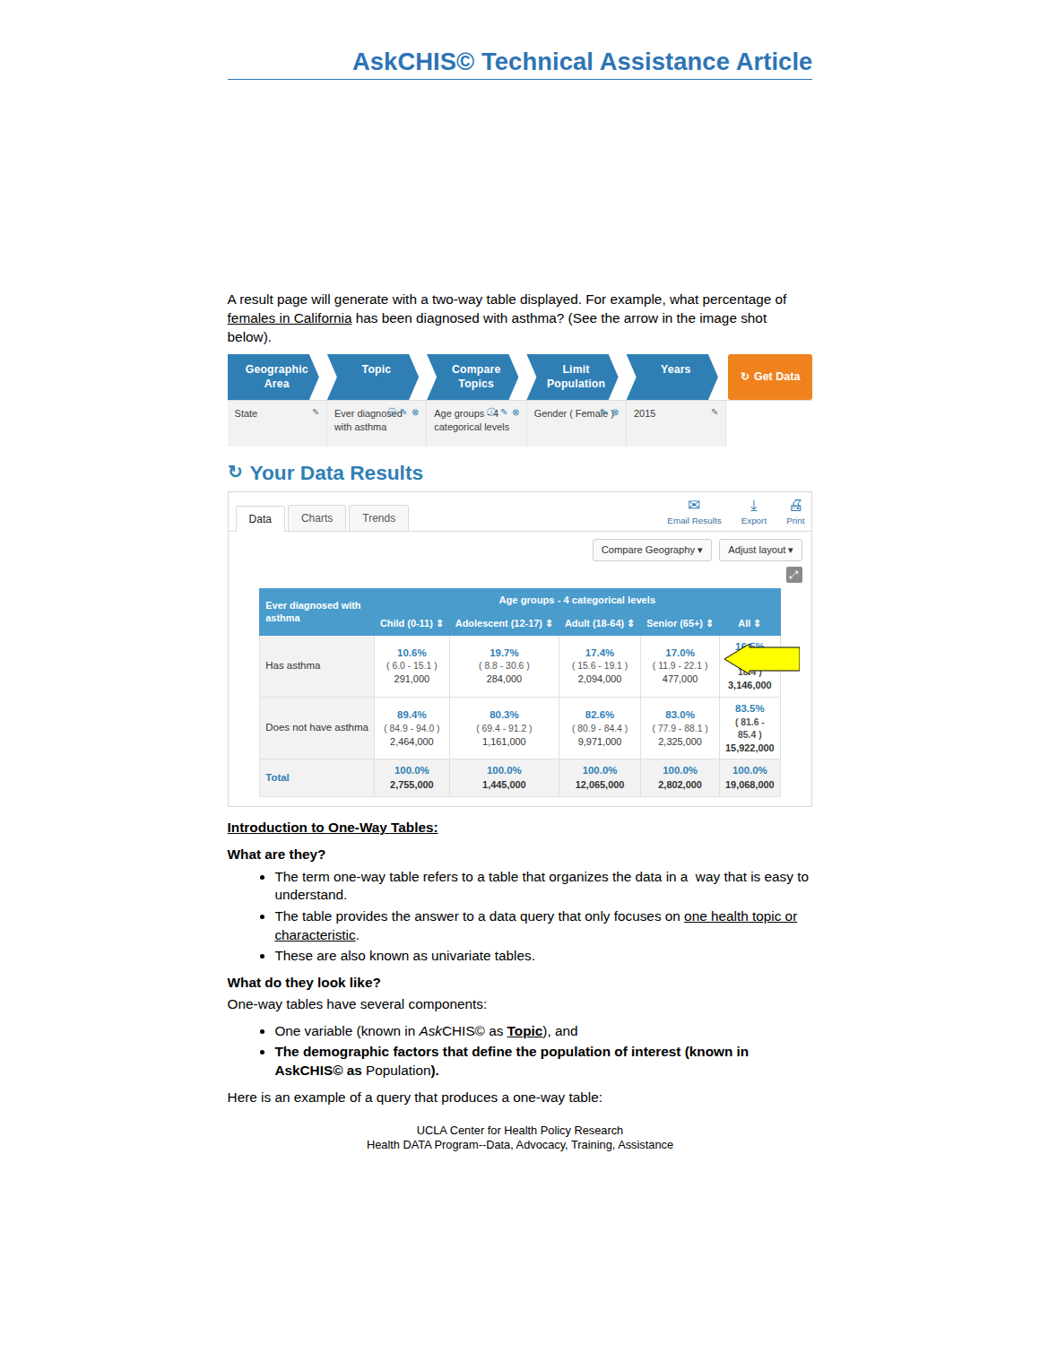AskCHIS© Technical Assistance Article
A result page will generate with a two-way table displayed. For example, what percentage of females in California has been diagnosed with asthma? (See the arrow in the image shot below).
Geographic Area
Topic
Compare Topics
Limit Population
Years
↻ Get Data
State✎
Ever diagnosed with asthmaⓘ ✎ ⊗
Age groups - 4 categorical levelsⓘ ✎ ⊗
Gender ( Female )✎ ⊗
2015✎
↻Your Data Results
Data
Charts
Trends
✉Email Results
⤓Export
🖨Print
Compare Geography ▾ Adjust layout ▾
⤢
| Ever diagnosed with asthma | Age groups - 4 categorical levels |
| --- | --- |
| Child (0-11) ⇕ | Adolescent (12-17) ⇕ | Adult (18-64) ⇕ | Senior (65+) ⇕ | All ⇕ |
| Has asthma | 10.6% ( 6.0 - 15.1 ) 291,000 | 19.7% ( 8.8 - 30.6 ) 284,000 | 17.4% ( 15.6 - 19.1 ) 2,094,000 | 17.0% ( 11.9 - 22.1 ) 477,000 | 16.5% ( 14.6 - 18.4 ) 3,146,000 |
| Does not have asthma | 89.4% ( 84.9 - 94.0 ) 2,464,000 | 80.3% ( 69.4 - 91.2 ) 1,161,000 | 82.6% ( 80.9 - 84.4 ) 9,971,000 | 83.0% ( 77.9 - 88.1 ) 2,325,000 | 83.5% ( 81.6 - 85.4 ) 15,922,000 |
| Total | 100.0% 2,755,000 | 100.0% 1,445,000 | 100.0% 12,065,000 | 100.0% 2,802,000 | 100.0% 19,068,000 |
Introduction to One-Way Tables:
What are they?
The term one-way table refers to a table that organizes the data in a way that is easy to understand.
The table provides the answer to a data query that only focuses on one health topic or characteristic.
These are also known as univariate tables.
What do they look like?
One-way tables have several components:
One variable (known in Ask CHIS© as Topic), and
The demographic factors that define the population of interest (known in AskCHIS© as Population).
Here is an example of a query that produces a one-way table:
UCLA Center for Health Policy Research
Health DATA Program--Data, Advocacy, Training, Assistance